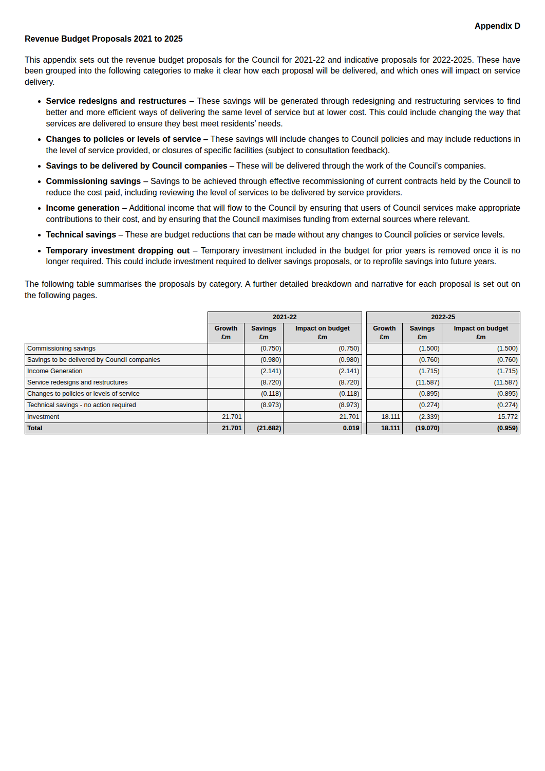Appendix D
Revenue Budget Proposals 2021 to 2025
This appendix sets out the revenue budget proposals for the Council for 2021-22 and indicative proposals for 2022-2025. These have been grouped into the following categories to make it clear how each proposal will be delivered, and which ones will impact on service delivery.
Service redesigns and restructures – These savings will be generated through redesigning and restructuring services to find better and more efficient ways of delivering the same level of service but at lower cost. This could include changing the way that services are delivered to ensure they best meet residents’ needs.
Changes to policies or levels of service – These savings will include changes to Council policies and may include reductions in the level of service provided, or closures of specific facilities (subject to consultation feedback).
Savings to be delivered by Council companies – These will be delivered through the work of the Council’s companies.
Commissioning savings – Savings to be achieved through effective recommissioning of current contracts held by the Council to reduce the cost paid, including reviewing the level of services to be delivered by service providers.
Income generation – Additional income that will flow to the Council by ensuring that users of Council services make appropriate contributions to their cost, and by ensuring that the Council maximises funding from external sources where relevant.
Technical savings – These are budget reductions that can be made without any changes to Council policies or service levels.
Temporary investment dropping out – Temporary investment included in the budget for prior years is removed once it is no longer required. This could include investment required to deliver savings proposals, or to reprofile savings into future years.
The following table summarises the proposals by category. A further detailed breakdown and narrative for each proposal is set out on the following pages.
| | 2021-22 | | 2022-25 |
| --- | --- | --- | --- |
| Growth £m | Savings £m | Impact on budget £m | Growth £m | Savings £m | Impact on budget £m |
| Commissioning savings | | (0.750) | (0.750) | | | (1.500) | (1.500) |
| Savings to be delivered by Council companies | | (0.980) | (0.980) | | | (0.760) | (0.760) |
| Income Generation | | (2.141) | (2.141) | | | (1.715) | (1.715) |
| Service redesigns and restructures | | (8.720) | (8.720) | | | (11.587) | (11.587) |
| Changes to policies or levels of service | | (0.118) | (0.118) | | | (0.895) | (0.895) |
| Technical savings - no action required | | (8.973) | (8.973) | | | (0.274) | (0.274) |
| Investment | 21.701 | | 21.701 | | 18.111 | (2.339) | 15.772 |
| Total | 21.701 | (21.682) | 0.019 | | 18.111 | (19.070) | (0.959) |